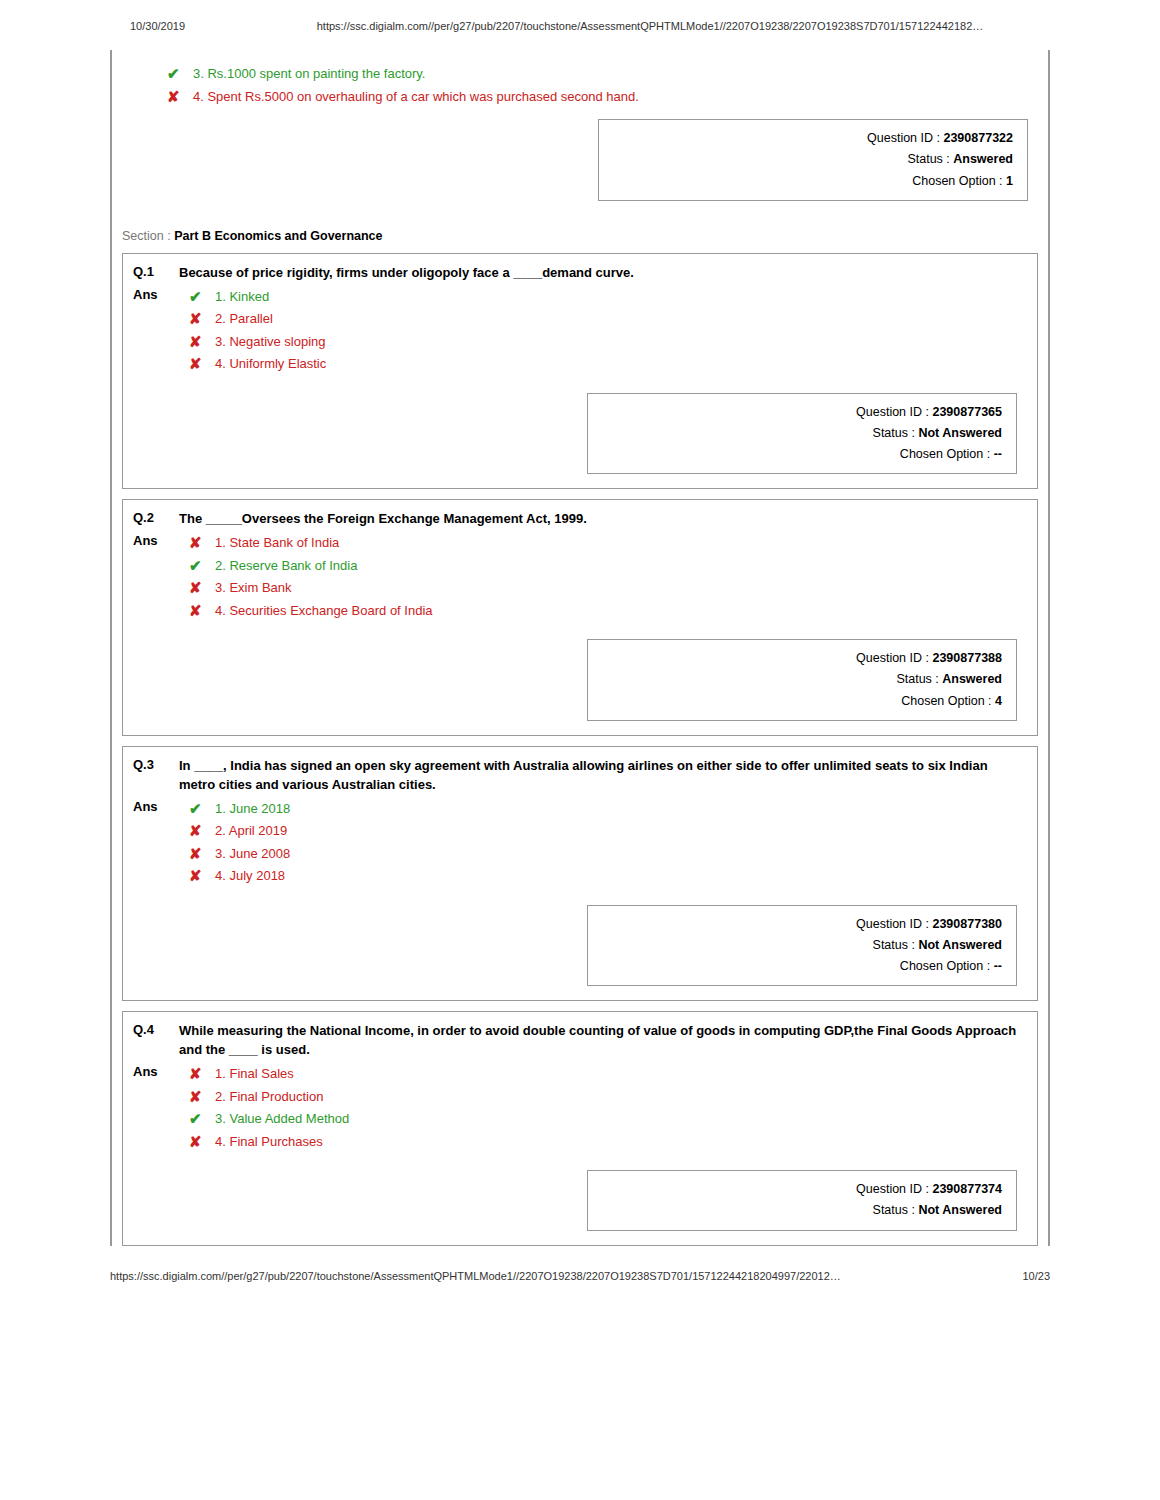10/30/2019
https://ssc.digialm.com//per/g27/pub/2207/touchstone/AssessmentQPHTMLMode1//2207O19238/2207O19238S7D701/157122442182…
✔ 3. Rs.1000 spent on painting the factory.
✘ 4. Spent Rs.5000 on overhauling of a car which was purchased second hand.
Question ID : 2390877322
Status : Answered
Chosen Option : 1
Section : Part B Economics and Governance
Q.1
Because of price rigidity, firms under oligopoly face a ____demand curve.
Ans
✔1. Kinked
✘2. Parallel
✘3. Negative sloping
✘4. Uniformly Elastic
Question ID : 2390877365
Status : Not Answered
Chosen Option : --
Q.2
The _____Oversees the Foreign Exchange Management Act, 1999.
Ans
✘1. State Bank of India
✔2. Reserve Bank of India
✘3. Exim Bank
✘4. Securities Exchange Board of India
Question ID : 2390877388
Status : Answered
Chosen Option : 4
Q.3
In ____, India has signed an open sky agreement with Australia allowing airlines on either side to offer unlimited seats to six Indian metro cities and various Australian cities.
Ans
✔1. June 2018
✘2. April 2019
✘3. June 2008
✘4. July 2018
Question ID : 2390877380
Status : Not Answered
Chosen Option : --
Q.4
While measuring the National Income, in order to avoid double counting of value of goods in computing GDP,the Final Goods Approach and the ____ is used.
Ans
✘1. Final Sales
✘2. Final Production
✔3. Value Added Method
✘4. Final Purchases
Question ID : 2390877374
Status : Not Answered
https://ssc.digialm.com//per/g27/pub/2207/touchstone/AssessmentQPHTMLMode1//2207O19238/2207O19238S7D701/15712244218204997/22012…
10/23